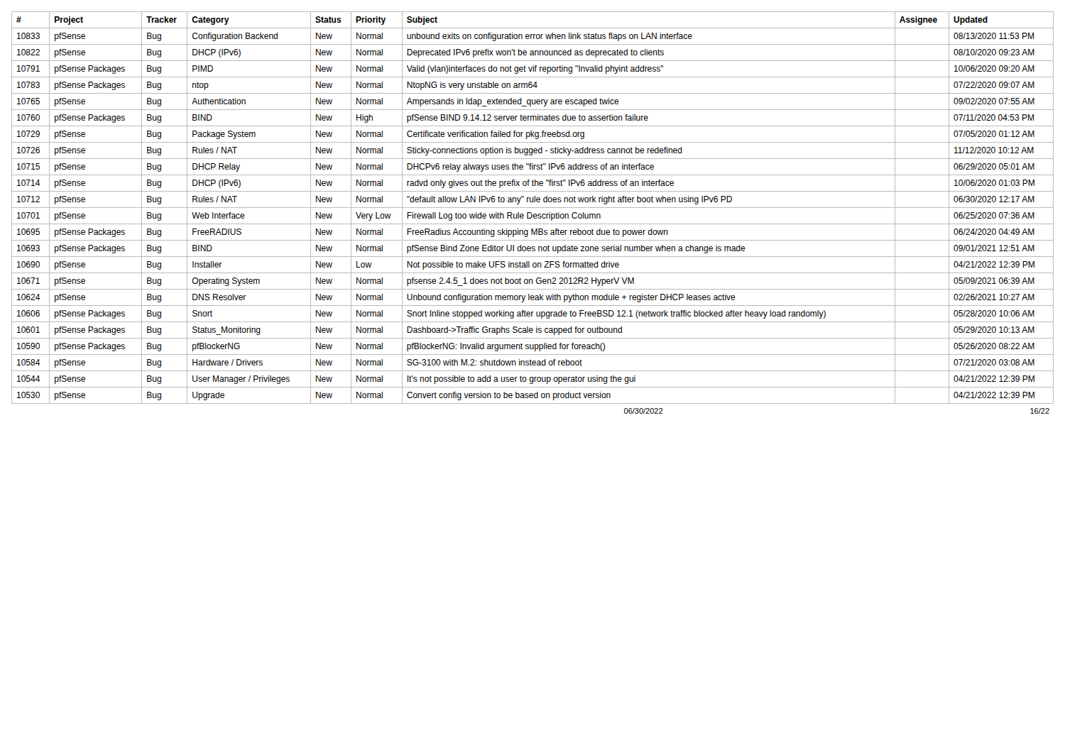| # | Project | Tracker | Category | Status | Priority | Subject | Assignee | Updated |
| --- | --- | --- | --- | --- | --- | --- | --- | --- |
| 10833 | pfSense | Bug | Configuration Backend | New | Normal | unbound exits on configuration error when link status flaps on LAN interface | | 08/13/2020 11:53 PM |
| 10822 | pfSense | Bug | DHCP (IPv6) | New | Normal | Deprecated IPv6 prefix won't be announced as deprecated to clients | | 08/10/2020 09:23 AM |
| 10791 | pfSense Packages | Bug | PIMD | New | Normal | Valid (vlan)interfaces do not get vif reporting "Invalid phyint address" | | 10/06/2020 09:20 AM |
| 10783 | pfSense Packages | Bug | ntop | New | Normal | NtopNG is very unstable on arm64 | | 07/22/2020 09:07 AM |
| 10765 | pfSense | Bug | Authentication | New | Normal | Ampersands in ldap_extended_query are escaped twice | | 09/02/2020 07:55 AM |
| 10760 | pfSense Packages | Bug | BIND | New | High | pfSense BIND 9.14.12 server terminates due to assertion failure | | 07/11/2020 04:53 PM |
| 10729 | pfSense | Bug | Package System | New | Normal | Certificate verification failed for pkg.freebsd.org | | 07/05/2020 01:12 AM |
| 10726 | pfSense | Bug | Rules / NAT | New | Normal | Sticky-connections option is bugged - sticky-address cannot be redefined | | 11/12/2020 10:12 AM |
| 10715 | pfSense | Bug | DHCP Relay | New | Normal | DHCPv6 relay always uses the "first" IPv6 address of an interface | | 06/29/2020 05:01 AM |
| 10714 | pfSense | Bug | DHCP (IPv6) | New | Normal | radvd only gives out the prefix of the "first" IPv6 address of an interface | | 10/06/2020 01:03 PM |
| 10712 | pfSense | Bug | Rules / NAT | New | Normal | "default allow LAN IPv6 to any" rule does not work right after boot when using IPv6 PD | | 06/30/2020 12:17 AM |
| 10701 | pfSense | Bug | Web Interface | New | Very Low | Firewall Log too wide with Rule Description Column | | 06/25/2020 07:36 AM |
| 10695 | pfSense Packages | Bug | FreeRADIUS | New | Normal | FreeRadius Accounting skipping MBs after reboot due to power down | | 06/24/2020 04:49 AM |
| 10693 | pfSense Packages | Bug | BIND | New | Normal | pfSense Bind Zone Editor UI does not update zone serial number when a change is made | | 09/01/2021 12:51 AM |
| 10690 | pfSense | Bug | Installer | New | Low | Not possible to make UFS install on ZFS formatted drive | | 04/21/2022 12:39 PM |
| 10671 | pfSense | Bug | Operating System | New | Normal | pfsense 2.4.5_1 does not boot on Gen2 2012R2 HyperV VM | | 05/09/2021 06:39 AM |
| 10624 | pfSense | Bug | DNS Resolver | New | Normal | Unbound configuration memory leak with python module + register DHCP leases active | | 02/26/2021 10:27 AM |
| 10606 | pfSense Packages | Bug | Snort | New | Normal | Snort Inline stopped working after upgrade to FreeBSD 12.1 (network traffic blocked after heavy load randomly) | | 05/28/2020 10:06 AM |
| 10601 | pfSense Packages | Bug | Status_Monitoring | New | Normal | Dashboard->Traffic Graphs Scale is capped for outbound | | 05/29/2020 10:13 AM |
| 10590 | pfSense Packages | Bug | pfBlockerNG | New | Normal | pfBlockerNG: Invalid argument supplied for foreach() | | 05/26/2020 08:22 AM |
| 10584 | pfSense | Bug | Hardware / Drivers | New | Normal | SG-3100 with M.2: shutdown instead of reboot | | 07/21/2020 03:08 AM |
| 10544 | pfSense | Bug | User Manager / Privileges | New | Normal | It's not possible to add a user to group operator using the gui | | 04/21/2022 12:39 PM |
| 10530 | pfSense | Bug | Upgrade | New | Normal | Convert config version to be based on product version | | 04/21/2022 12:39 PM |
| 06/30/2022 | 16/22 |